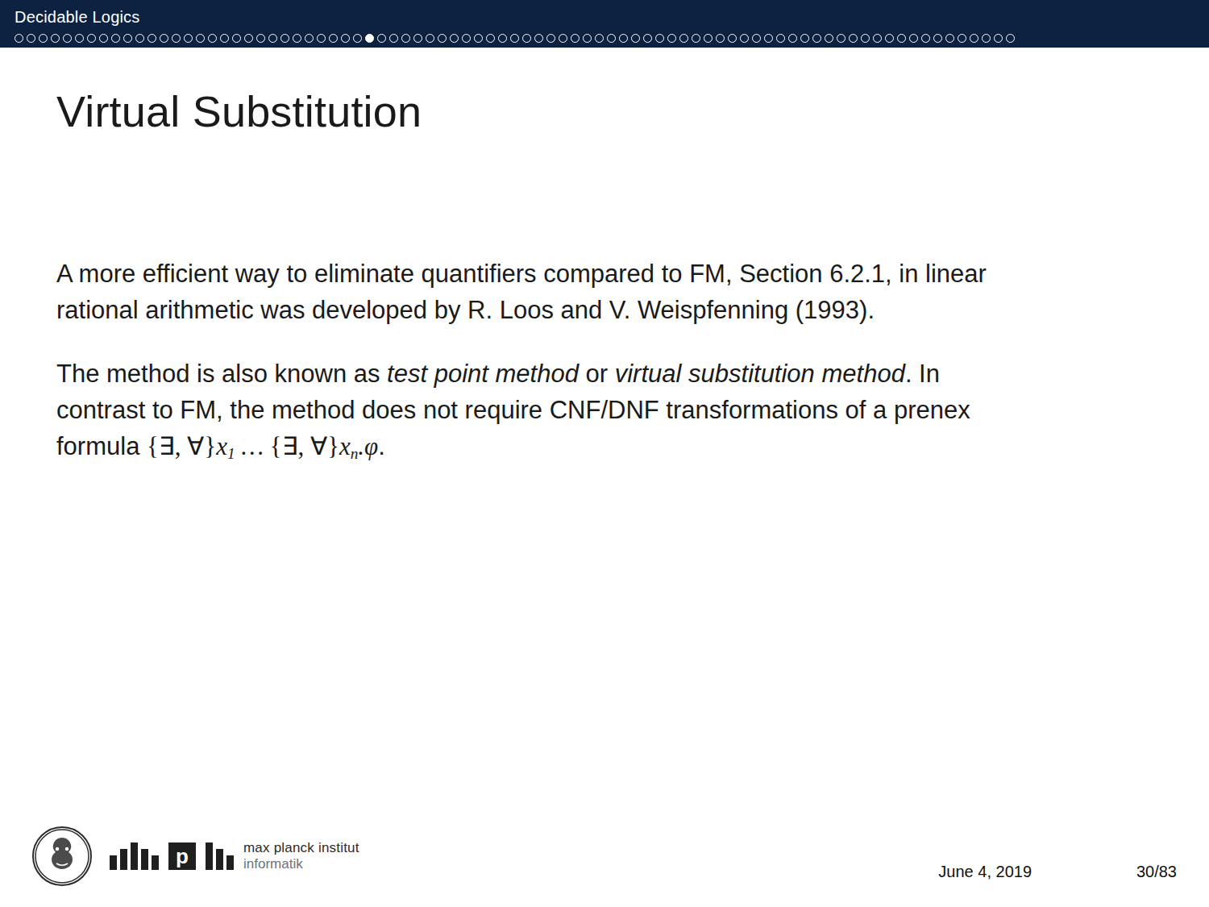Decidable Logics
Virtual Substitution
A more efficient way to eliminate quantifiers compared to FM, Section 6.2.1, in linear rational arithmetic was developed by R. Loos and V. Weispfenning (1993).
The method is also known as test point method or virtual substitution method. In contrast to FM, the method does not require CNF/DNF transformations of a prenex formula {∃, ∀}x1 … {∃, ∀}xn.φ.
p
max planck institut
informatik
June 4, 2019
30/83